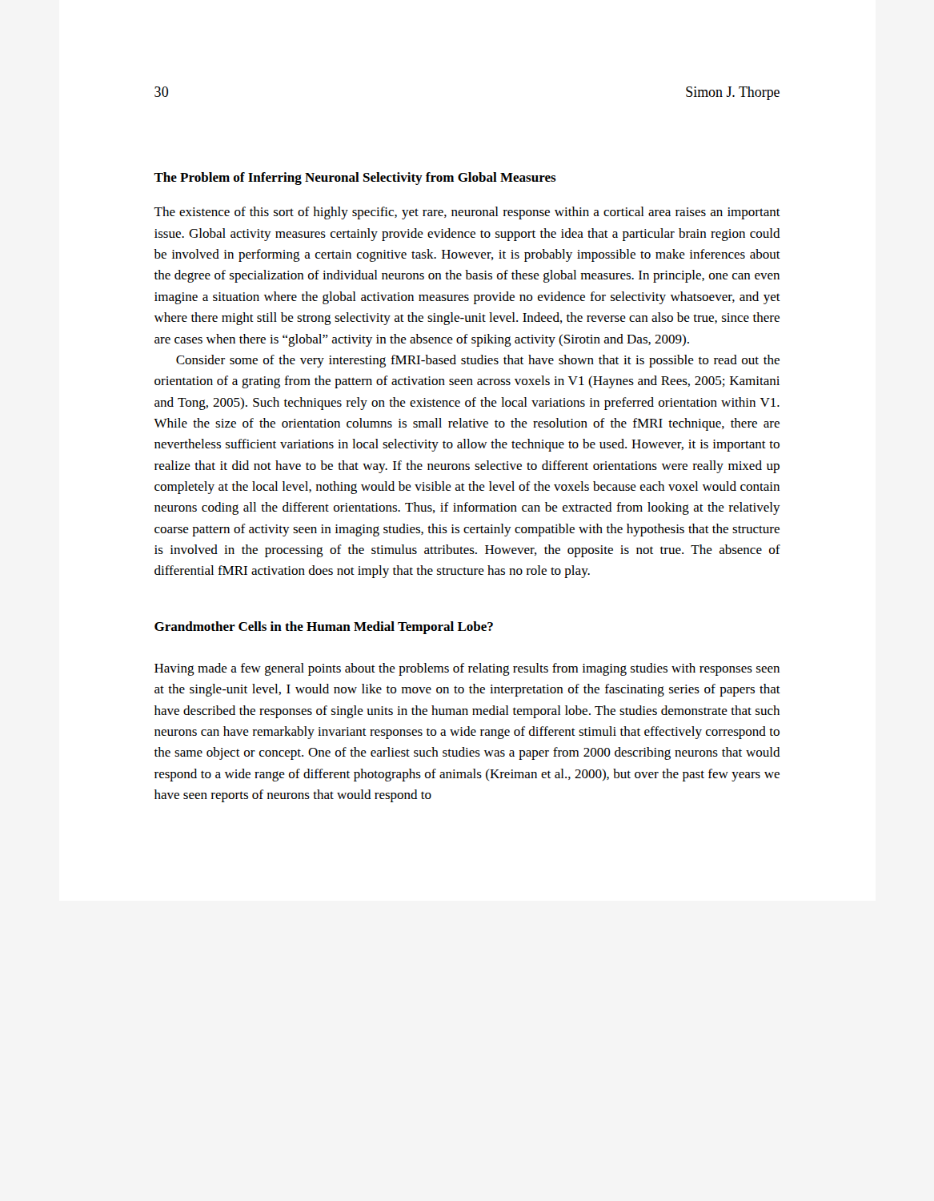30 Simon J. Thorpe
The Problem of Inferring Neuronal Selectivity from Global Measures
The existence of this sort of highly specific, yet rare, neuronal response within a cortical area raises an important issue. Global activity measures certainly provide evidence to support the idea that a particular brain region could be involved in performing a certain cognitive task. However, it is probably impossible to make inferences about the degree of specialization of individual neurons on the basis of these global measures. In principle, one can even imagine a situation where the global activation measures provide no evidence for selectivity whatsoever, and yet where there might still be strong selectivity at the single-unit level. Indeed, the reverse can also be true, since there are cases when there is “global” activity in the absence of spiking activity (Sirotin and Das, 2009).
Consider some of the very interesting fMRI-based studies that have shown that it is possible to read out the orientation of a grating from the pattern of activation seen across voxels in V1 (Haynes and Rees, 2005; Kamitani and Tong, 2005). Such techniques rely on the existence of the local variations in preferred orientation within V1. While the size of the orientation columns is small relative to the resolution of the fMRI technique, there are nevertheless sufficient variations in local selectivity to allow the technique to be used. However, it is important to realize that it did not have to be that way. If the neurons selective to different orientations were really mixed up completely at the local level, nothing would be visible at the level of the voxels because each voxel would contain neurons coding all the different orientations. Thus, if information can be extracted from looking at the relatively coarse pattern of activity seen in imaging studies, this is certainly compatible with the hypothesis that the structure is involved in the processing of the stimulus attributes. However, the opposite is not true. The absence of differential fMRI activation does not imply that the structure has no role to play.
Grandmother Cells in the Human Medial Temporal Lobe?
Having made a few general points about the problems of relating results from imaging studies with responses seen at the single-unit level, I would now like to move on to the interpretation of the fascinating series of papers that have described the responses of single units in the human medial temporal lobe. The studies demonstrate that such neurons can have remarkably invariant responses to a wide range of different stimuli that effectively correspond to the same object or concept. One of the earliest such studies was a paper from 2000 describing neurons that would respond to a wide range of different photographs of animals (Kreiman et al., 2000), but over the past few years we have seen reports of neurons that would respond to